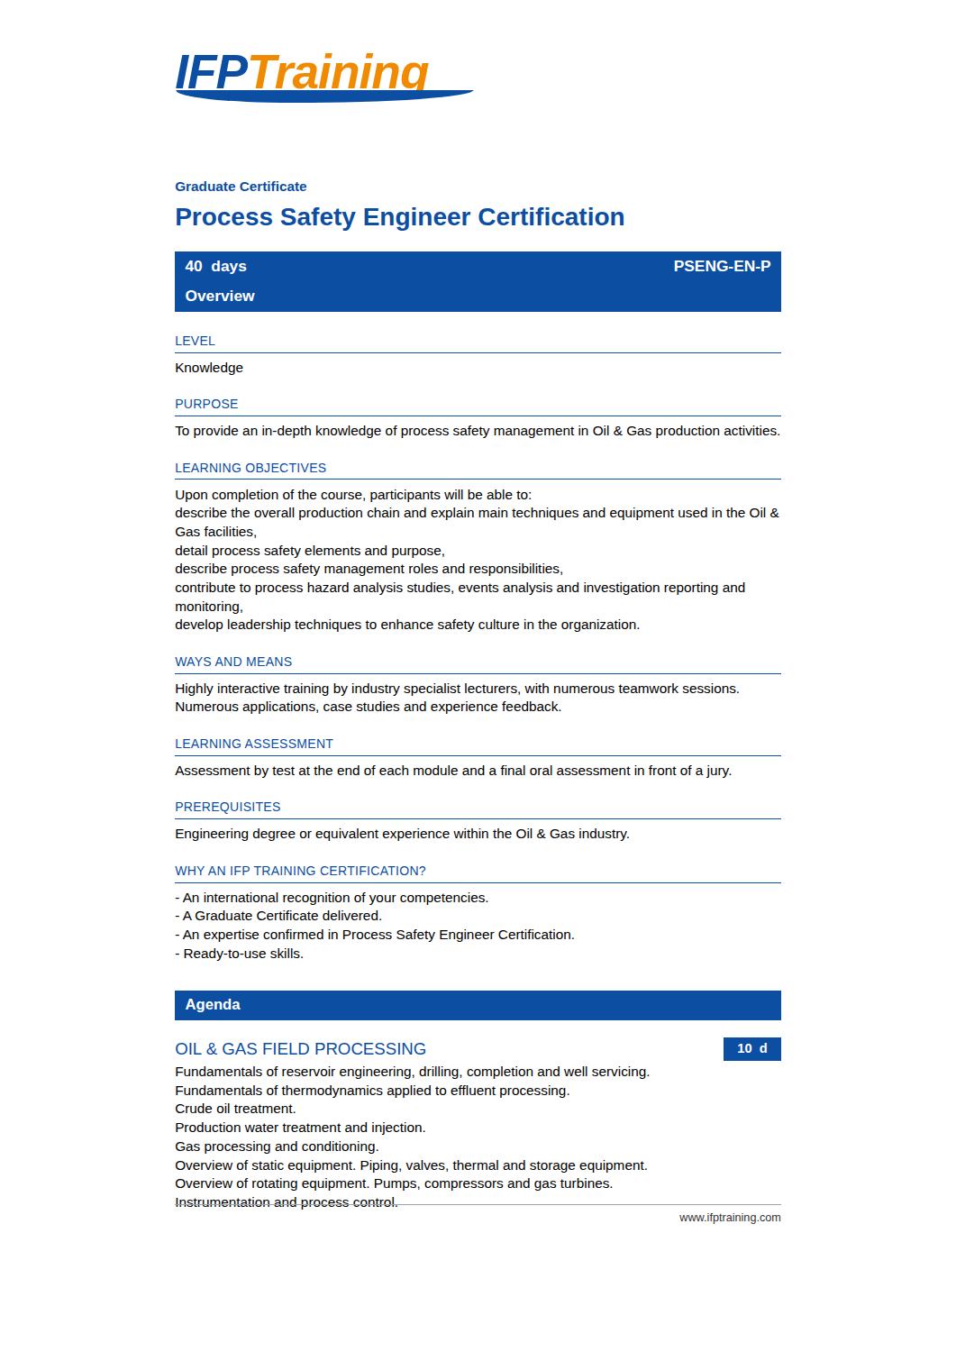IFP Training
Graduate Certificate
Process Safety Engineer Certification
40 days PSENG-EN-P
Overview
LEVEL
Knowledge
PURPOSE
To provide an in-depth knowledge of process safety management in Oil & Gas production activities.
LEARNING OBJECTIVES
Upon completion of the course, participants will be able to:
describe the overall production chain and explain main techniques and equipment used in the Oil & Gas facilities,
detail process safety elements and purpose,
describe process safety management roles and responsibilities,
contribute to process hazard analysis studies, events analysis and investigation reporting and monitoring,
develop leadership techniques to enhance safety culture in the organization.
WAYS AND MEANS
Highly interactive training by industry specialist lecturers, with numerous teamwork sessions.
Numerous applications, case studies and experience feedback.
LEARNING ASSESSMENT
Assessment by test at the end of each module and a final oral assessment in front of a jury.
PREREQUISITES
Engineering degree or equivalent experience within the Oil & Gas industry.
WHY AN IFP TRAINING CERTIFICATION?
- An international recognition of your competencies.
- A Graduate Certificate delivered.
- An expertise confirmed in Process Safety Engineer Certification.
- Ready-to-use skills.
Agenda
OIL & GAS FIELD PROCESSING
10 d
Fundamentals of reservoir engineering, drilling, completion and well servicing.
Fundamentals of thermodynamics applied to effluent processing.
Crude oil treatment.
Production water treatment and injection.
Gas processing and conditioning.
Overview of static equipment. Piping, valves, thermal and storage equipment.
Overview of rotating equipment. Pumps, compressors and gas turbines.
Instrumentation and process control.
www.ifptraining.com